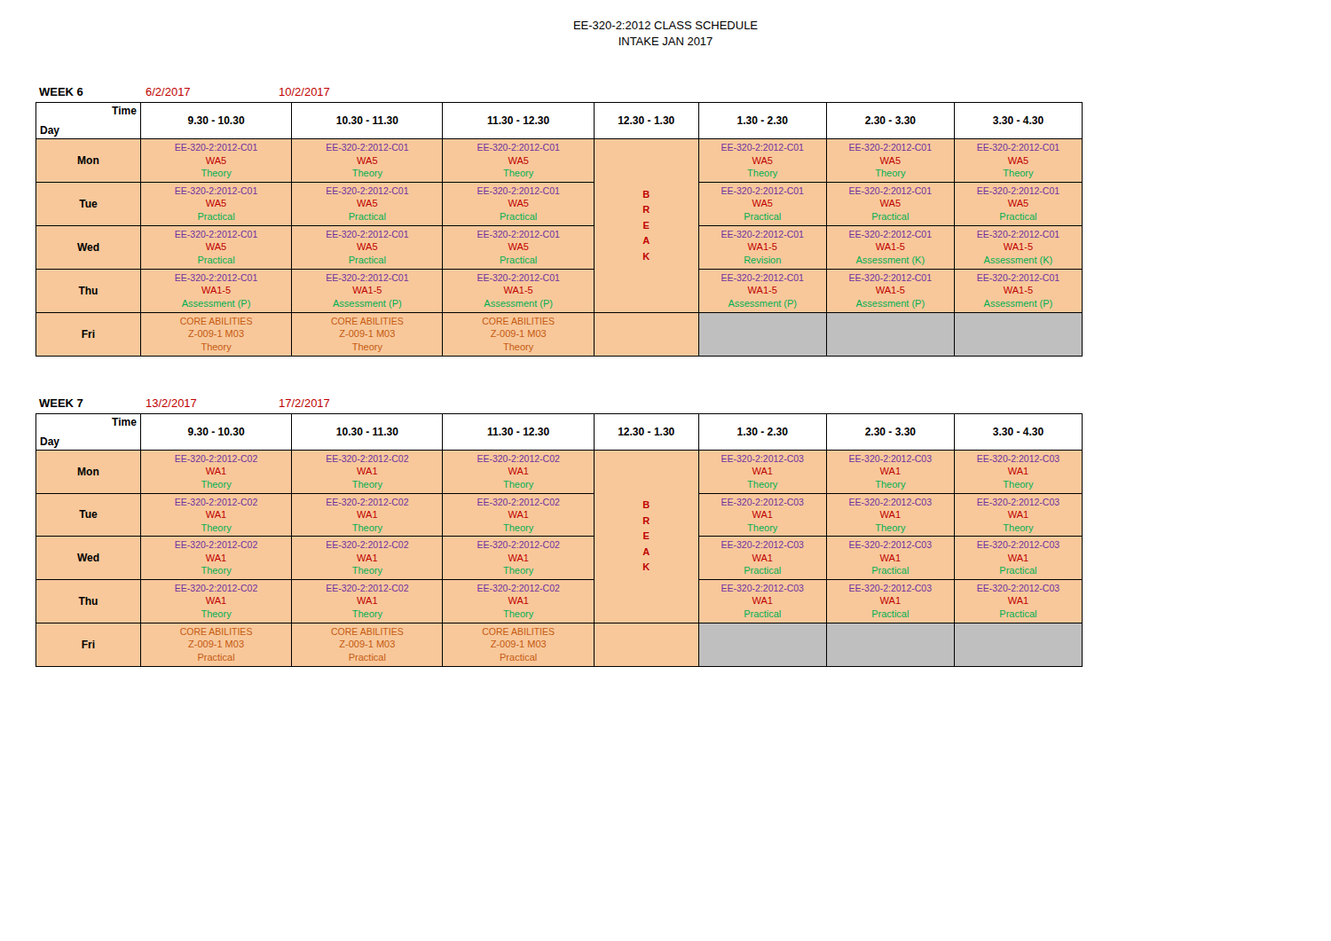EE-320-2:2012 CLASS SCHEDULE
INTAKE JAN 2017
WEEK 6 6/2/2017 10/2/2017
| Time Day | 9.30 - 10.30 | 10.30 - 11.30 | 11.30 - 12.30 | 12.30 - 1.30 | 1.30 - 2.30 | 2.30 - 3.30 | 3.30 - 4.30 |
| Mon | EE-320-2:2012-C01 WA5 Theory | EE-320-2:2012-C01 WA5 Theory | EE-320-2:2012-C01 WA5 Theory | B R E A K | EE-320-2:2012-C01 WA5 Theory | EE-320-2:2012-C01 WA5 Theory | EE-320-2:2012-C01 WA5 Theory |
| Tue | EE-320-2:2012-C01 WA5 Practical | EE-320-2:2012-C01 WA5 Practical | EE-320-2:2012-C01 WA5 Practical | EE-320-2:2012-C01 WA5 Practical | EE-320-2:2012-C01 WA5 Practical | EE-320-2:2012-C01 WA5 Practical |
| Wed | EE-320-2:2012-C01 WA5 Practical | EE-320-2:2012-C01 WA5 Practical | EE-320-2:2012-C01 WA5 Practical | EE-320-2:2012-C01 WA1-5 Revision | EE-320-2:2012-C01 WA1-5 Assessment (K) | EE-320-2:2012-C01 WA1-5 Assessment (K) |
| Thu | EE-320-2:2012-C01 WA1-5 Assessment (P) | EE-320-2:2012-C01 WA1-5 Assessment (P) | EE-320-2:2012-C01 WA1-5 Assessment (P) | EE-320-2:2012-C01 WA1-5 Assessment (P) | EE-320-2:2012-C01 WA1-5 Assessment (P) | EE-320-2:2012-C01 WA1-5 Assessment (P) |
| Fri | CORE ABILITIES Z-009-1 M03 Theory | CORE ABILITIES Z-009-1 M03 Theory | CORE ABILITIES Z-009-1 M03 Theory | | | | |
WEEK 7 13/2/2017 17/2/2017
| Time Day | 9.30 - 10.30 | 10.30 - 11.30 | 11.30 - 12.30 | 12.30 - 1.30 | 1.30 - 2.30 | 2.30 - 3.30 | 3.30 - 4.30 |
| Mon | EE-320-2:2012-C02 WA1 Theory | EE-320-2:2012-C02 WA1 Theory | EE-320-2:2012-C02 WA1 Theory | B R E A K | EE-320-2:2012-C03 WA1 Theory | EE-320-2:2012-C03 WA1 Theory | EE-320-2:2012-C03 WA1 Theory |
| Tue | EE-320-2:2012-C02 WA1 Theory | EE-320-2:2012-C02 WA1 Theory | EE-320-2:2012-C02 WA1 Theory | EE-320-2:2012-C03 WA1 Theory | EE-320-2:2012-C03 WA1 Theory | EE-320-2:2012-C03 WA1 Theory |
| Wed | EE-320-2:2012-C02 WA1 Theory | EE-320-2:2012-C02 WA1 Theory | EE-320-2:2012-C02 WA1 Theory | EE-320-2:2012-C03 WA1 Practical | EE-320-2:2012-C03 WA1 Practical | EE-320-2:2012-C03 WA1 Practical |
| Thu | EE-320-2:2012-C02 WA1 Theory | EE-320-2:2012-C02 WA1 Theory | EE-320-2:2012-C02 WA1 Theory | EE-320-2:2012-C03 WA1 Practical | EE-320-2:2012-C03 WA1 Practical | EE-320-2:2012-C03 WA1 Practical |
| Fri | CORE ABILITIES Z-009-1 M03 Practical | CORE ABILITIES Z-009-1 M03 Practical | CORE ABILITIES Z-009-1 M03 Practical | | | | |